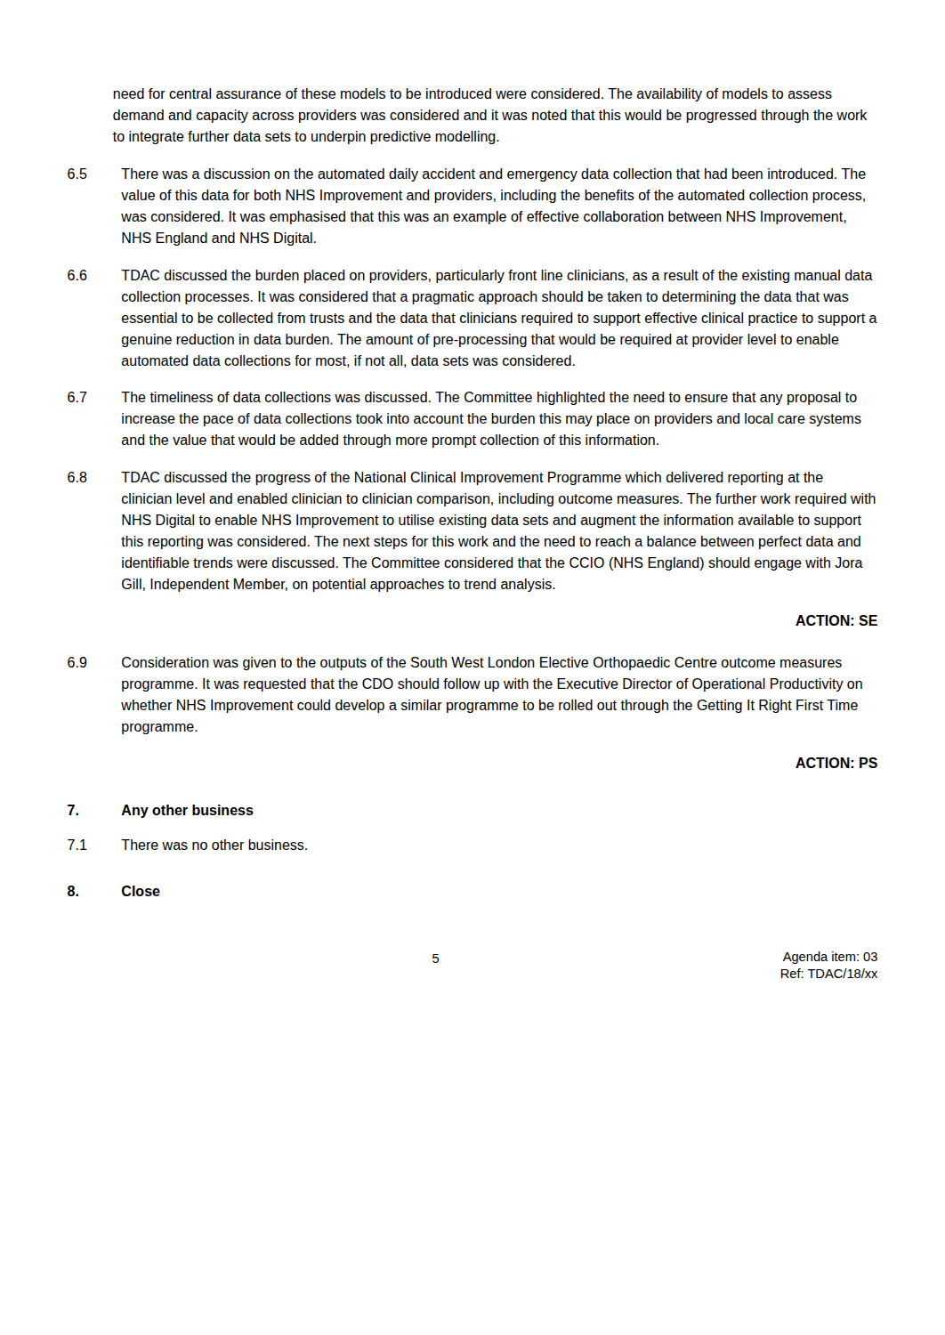need for central assurance of these models to be introduced were considered. The availability of models to assess demand and capacity across providers was considered and it was noted that this would be progressed through the work to integrate further data sets to underpin predictive modelling.
6.5
There was a discussion on the automated daily accident and emergency data collection that had been introduced. The value of this data for both NHS Improvement and providers, including the benefits of the automated collection process, was considered. It was emphasised that this was an example of effective collaboration between NHS Improvement, NHS England and NHS Digital.
6.6
TDAC discussed the burden placed on providers, particularly front line clinicians, as a result of the existing manual data collection processes. It was considered that a pragmatic approach should be taken to determining the data that was essential to be collected from trusts and the data that clinicians required to support effective clinical practice to support a genuine reduction in data burden. The amount of pre-processing that would be required at provider level to enable automated data collections for most, if not all, data sets was considered.
6.7
The timeliness of data collections was discussed. The Committee highlighted the need to ensure that any proposal to increase the pace of data collections took into account the burden this may place on providers and local care systems and the value that would be added through more prompt collection of this information.
6.8
TDAC discussed the progress of the National Clinical Improvement Programme which delivered reporting at the clinician level and enabled clinician to clinician comparison, including outcome measures. The further work required with NHS Digital to enable NHS Improvement to utilise existing data sets and augment the information available to support this reporting was considered. The next steps for this work and the need to reach a balance between perfect data and identifiable trends were discussed. The Committee considered that the CCIO (NHS England) should engage with Jora Gill, Independent Member, on potential approaches to trend analysis.
ACTION: SE
6.9
Consideration was given to the outputs of the South West London Elective Orthopaedic Centre outcome measures programme. It was requested that the CDO should follow up with the Executive Director of Operational Productivity on whether NHS Improvement could develop a similar programme to be rolled out through the Getting It Right First Time programme.
ACTION: PS
7.
Any other business
7.1
There was no other business.
8.
Close
5
Agenda item: 03
Ref: TDAC/18/xx